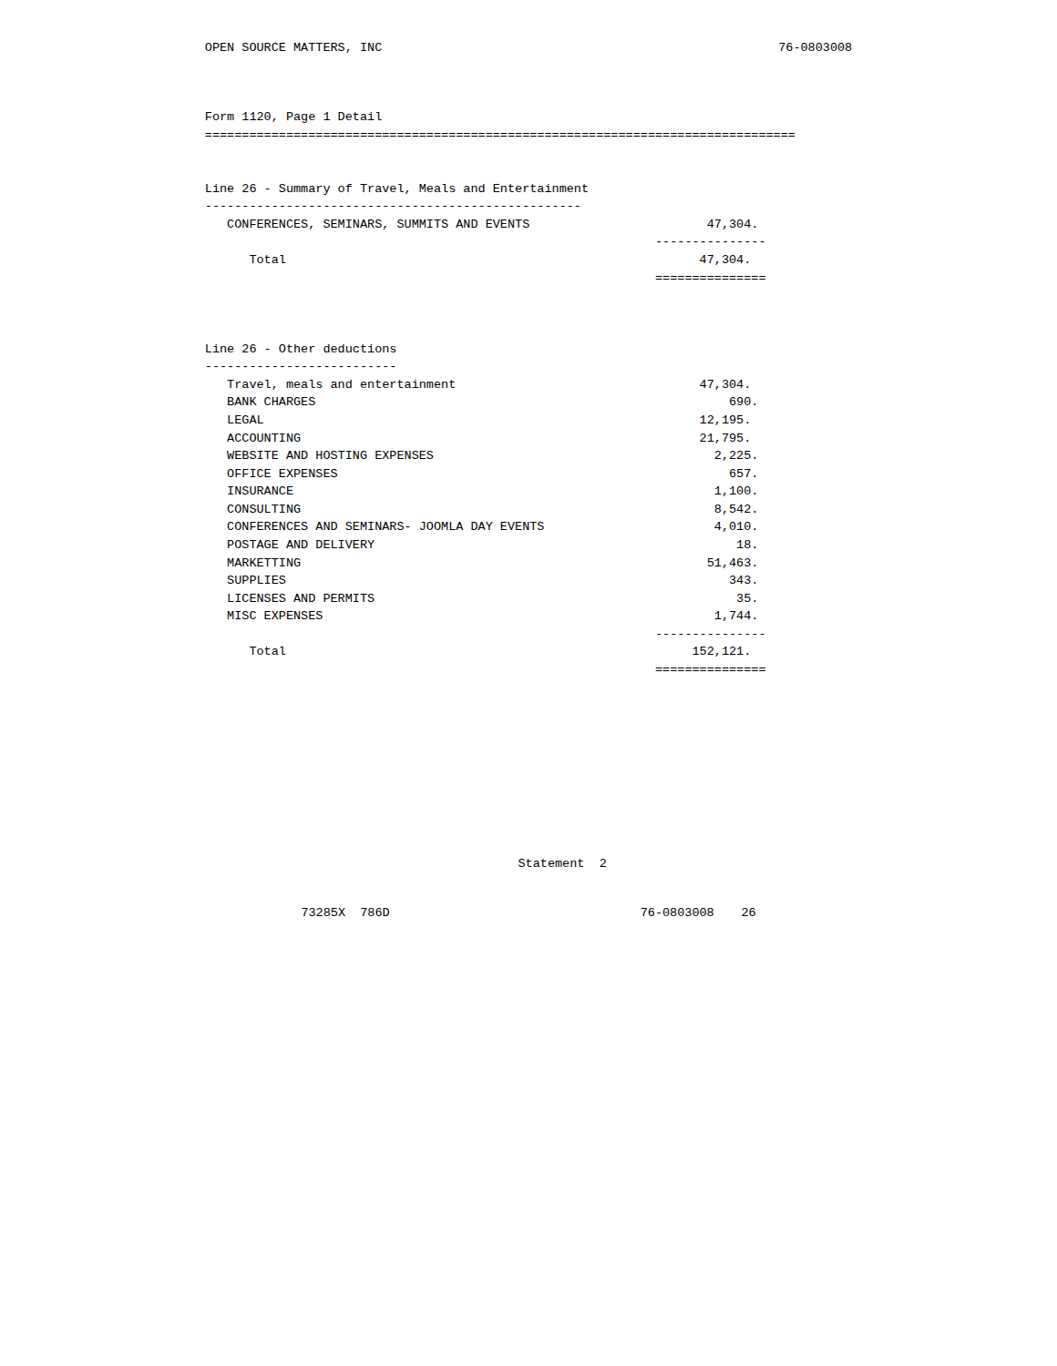OPEN SOURCE MATTERS, INC 76-0803008
Form 1120, Page 1 Detail
================================================================================


Line 26 - Summary of Travel, Meals and Entertainment
---------------------------------------------------
   CONFERENCES, SEMINARS, SUMMITS AND EVENTS                        47,304.
                                                             ---------------
      Total                                                        47,304.
                                                             ===============



Line 26 - Other deductions
--------------------------
   Travel, meals and entertainment                                 47,304.
   BANK CHARGES                                                        690.
   LEGAL                                                           12,195.
   ACCOUNTING                                                      21,795.
   WEBSITE AND HOSTING EXPENSES                                      2,225.
   OFFICE EXPENSES                                                     657.
   INSURANCE                                                         1,100.
   CONSULTING                                                        8,542.
   CONFERENCES AND SEMINARS- JOOMLA DAY EVENTS                       4,010.
   POSTAGE AND DELIVERY                                                 18.
   MARKETTING                                                       51,463.
   SUPPLIES                                                            343.
   LICENSES AND PERMITS                                                 35.
   MISC EXPENSES                                                     1,744.
                                                             ---------------
      Total                                                       152,121.
                                                             ===============
Statement 2
73285X 786D 76-0803008 26